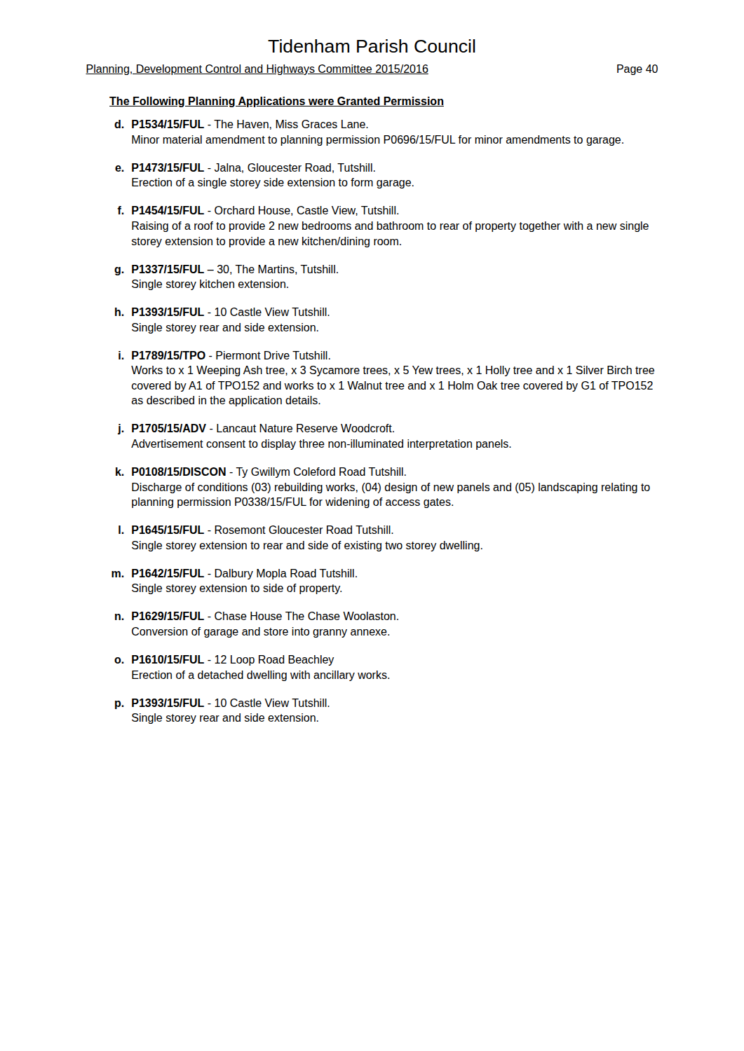Tidenham Parish Council
Planning, Development Control and Highways Committee 2015/2016 Page 40
The Following Planning Applications were Granted Permission
P1534/15/FUL - The Haven, Miss Graces Lane. Minor material amendment to planning permission P0696/15/FUL for minor amendments to garage.
P1473/15/FUL - Jalna, Gloucester Road, Tutshill. Erection of a single storey side extension to form garage.
P1454/15/FUL - Orchard House, Castle View, Tutshill. Raising of a roof to provide 2 new bedrooms and bathroom to rear of property together with a new single storey extension to provide a new kitchen/dining room.
P1337/15/FUL – 30, The Martins, Tutshill. Single storey kitchen extension.
P1393/15/FUL - 10 Castle View Tutshill. Single storey rear and side extension.
P1789/15/TPO - Piermont Drive Tutshill. Works to x 1 Weeping Ash tree, x 3 Sycamore trees, x 5 Yew trees, x 1 Holly tree and x 1 Silver Birch tree covered by A1 of TPO152 and works to x 1 Walnut tree and x 1 Holm Oak tree covered by G1 of TPO152 as described in the application details.
P1705/15/ADV - Lancaut Nature Reserve Woodcroft. Advertisement consent to display three non-illuminated interpretation panels.
P0108/15/DISCON - Ty Gwillym Coleford Road Tutshill. Discharge of conditions (03) rebuilding works, (04) design of new panels and (05) landscaping relating to planning permission P0338/15/FUL for widening of access gates.
P1645/15/FUL - Rosemont Gloucester Road Tutshill. Single storey extension to rear and side of existing two storey dwelling.
P1642/15/FUL - Dalbury Mopla Road Tutshill. Single storey extension to side of property.
P1629/15/FUL - Chase House The Chase Woolaston. Conversion of garage and store into granny annexe.
P1610/15/FUL - 12 Loop Road Beachley Erection of a detached dwelling with ancillary works.
P1393/15/FUL - 10 Castle View Tutshill. Single storey rear and side extension.